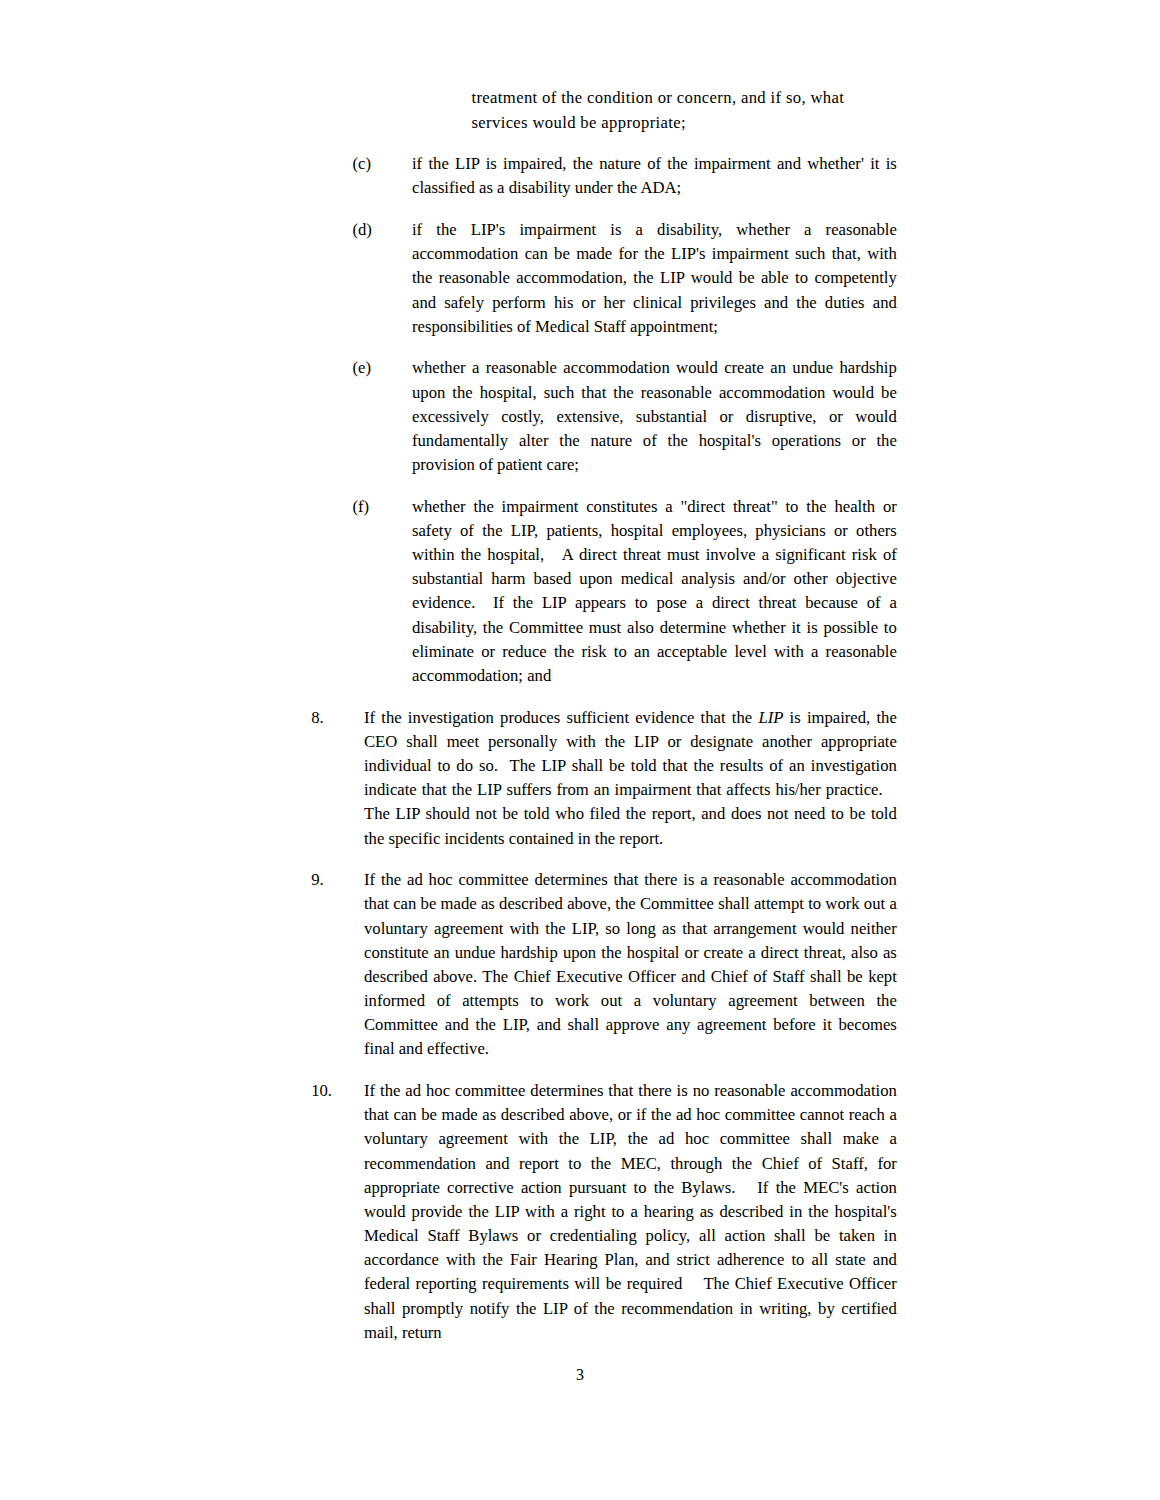treatment of the condition or concern, and if so, what services would be appropriate;
(c) if the LIP is impaired, the nature of the impairment and whether' it is classified as a disability under the ADA;
(d) if the LIP's impairment is a disability, whether a reasonable accommodation can be made for the LIP's impairment such that, with the reasonable accommodation, the LIP would be able to competently and safely perform his or her clinical privileges and the duties and responsibilities of Medical Staff appointment;
(e) whether a reasonable accommodation would create an undue hardship upon the hospital, such that the reasonable accommodation would be excessively costly, extensive, substantial or disruptive, or would fundamentally alter the nature of the hospital's operations or the provision of patient care;
(f) whether the impairment constitutes a "direct threat" to the health or safety of the LIP, patients, hospital employees, physicians or others within the hospital, A direct threat must involve a significant risk of substantial harm based upon medical analysis and/or other objective evidence. If the LIP appears to pose a direct threat because of a disability, the Committee must also determine whether it is possible to eliminate or reduce the risk to an acceptable level with a reasonable accommodation; and
8. If the investigation produces sufficient evidence that the LIP is impaired, the CEO shall meet personally with the LIP or designate another appropriate individual to do so. The LIP shall be told that the results of an investigation indicate that the LIP suffers from an impairment that affects his/her practice. The LIP should not be told who filed the report, and does not need to be told the specific incidents contained in the report.
9. If the ad hoc committee determines that there is a reasonable accommodation that can be made as described above, the Committee shall attempt to work out a voluntary agreement with the LIP, so long as that arrangement would neither constitute an undue hardship upon the hospital or create a direct threat, also as described above. The Chief Executive Officer and Chief of Staff shall be kept informed of attempts to work out a voluntary agreement between the Committee and the LIP, and shall approve any agreement before it becomes final and effective.
10. If the ad hoc committee determines that there is no reasonable accommodation that can be made as described above, or if the ad hoc committee cannot reach a voluntary agreement with the LIP, the ad hoc committee shall make a recommendation and report to the MEC, through the Chief of Staff, for appropriate corrective action pursuant to the Bylaws. If the MEC's action would provide the LIP with a right to a hearing as described in the hospital's Medical Staff Bylaws or credentialing policy, all action shall be taken in accordance with the Fair Hearing Plan, and strict adherence to all state and federal reporting requirements will be required The Chief Executive Officer shall promptly notify the LIP of the recommendation in writing, by certified mail, return
3